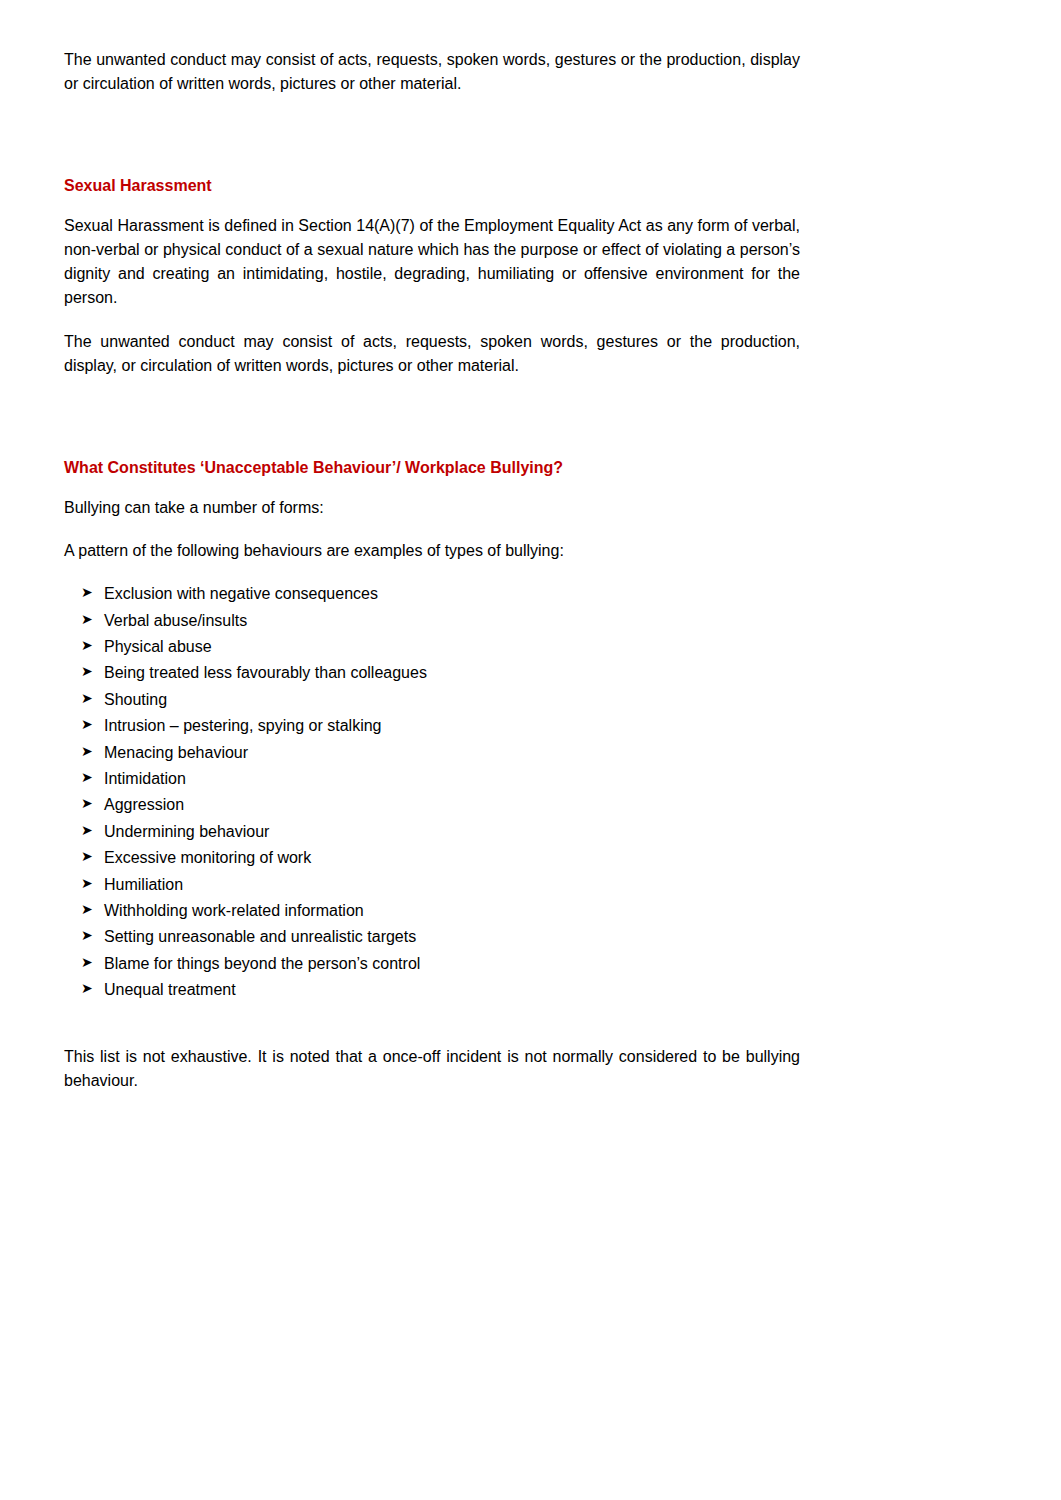The unwanted conduct may consist of acts, requests, spoken words, gestures or the production, display or circulation of written words, pictures or other material.
Sexual Harassment
Sexual Harassment is defined in Section 14(A)(7) of the Employment Equality Act as any form of verbal, non-verbal or physical conduct of a sexual nature which has the purpose or effect of violating a person’s dignity and creating an intimidating, hostile, degrading, humiliating or offensive environment for the person.
The unwanted conduct may consist of acts, requests, spoken words, gestures or the production, display, or circulation of written words, pictures or other material.
What Constitutes ‘Unacceptable Behaviour’/ Workplace Bullying?
Bullying can take a number of forms:
A pattern of the following behaviours are examples of types of bullying:
Exclusion with negative consequences
Verbal abuse/insults
Physical abuse
Being treated less favourably than colleagues
Shouting
Intrusion – pestering, spying or stalking
Menacing behaviour
Intimidation
Aggression
Undermining behaviour
Excessive monitoring of work
Humiliation
Withholding work-related information
Setting unreasonable and unrealistic targets
Blame for things beyond the person’s control
Unequal treatment
This list is not exhaustive. It is noted that a once-off incident is not normally considered to be bullying behaviour.